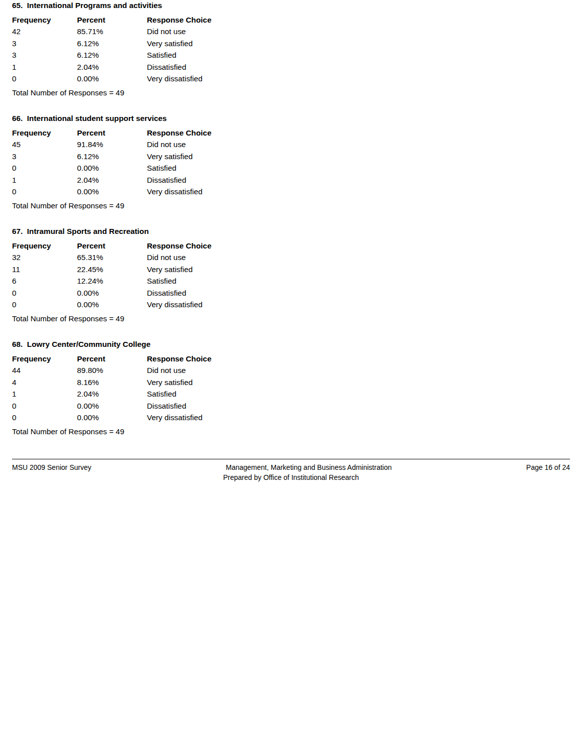65. International Programs and activities
| Frequency | Percent | Response Choice |
| --- | --- | --- |
| 42 | 85.71% | Did not use |
| 3 | 6.12% | Very satisfied |
| 3 | 6.12% | Satisfied |
| 1 | 2.04% | Dissatisfied |
| 0 | 0.00% | Very dissatisfied |
Total Number of Responses = 49
66. International student support services
| Frequency | Percent | Response Choice |
| --- | --- | --- |
| 45 | 91.84% | Did not use |
| 3 | 6.12% | Very satisfied |
| 0 | 0.00% | Satisfied |
| 1 | 2.04% | Dissatisfied |
| 0 | 0.00% | Very dissatisfied |
Total Number of Responses = 49
67. Intramural Sports and Recreation
| Frequency | Percent | Response Choice |
| --- | --- | --- |
| 32 | 65.31% | Did not use |
| 11 | 22.45% | Very satisfied |
| 6 | 12.24% | Satisfied |
| 0 | 0.00% | Dissatisfied |
| 0 | 0.00% | Very dissatisfied |
Total Number of Responses = 49
68. Lowry Center/Community College
| Frequency | Percent | Response Choice |
| --- | --- | --- |
| 44 | 89.80% | Did not use |
| 4 | 8.16% | Very satisfied |
| 1 | 2.04% | Satisfied |
| 0 | 0.00% | Dissatisfied |
| 0 | 0.00% | Very dissatisfied |
Total Number of Responses = 49
MSU 2009 Senior Survey
Management, Marketing and Business Administration
Page 16 of 24
Prepared by Office of Institutional Research